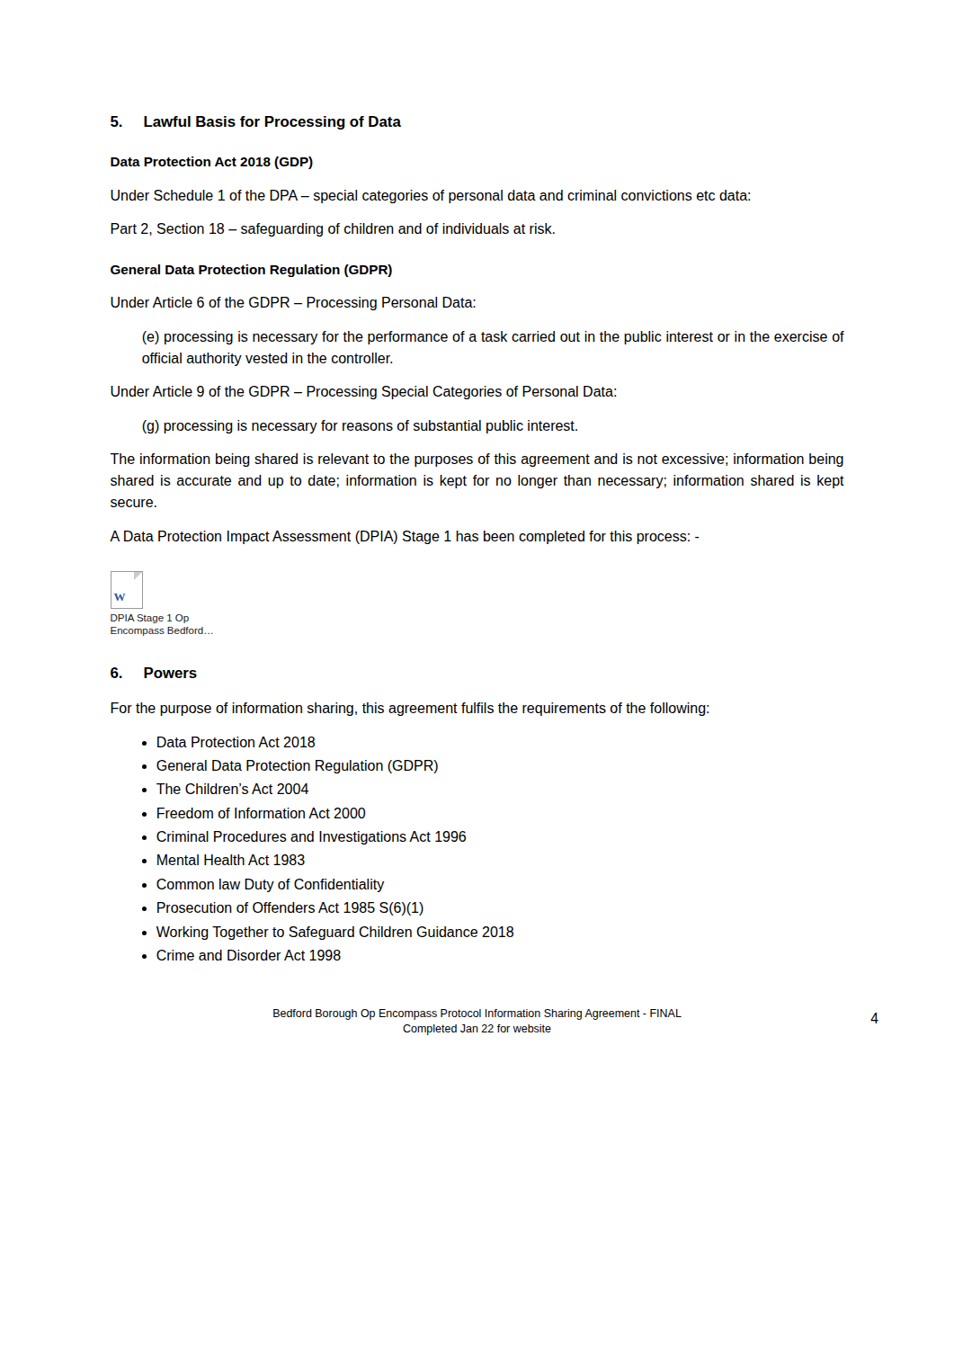5. Lawful Basis for Processing of Data
Data Protection Act 2018 (GDP)
Under Schedule 1 of the DPA – special categories of personal data and criminal convictions etc data:
Part 2, Section 18 – safeguarding of children and of individuals at risk.
General Data Protection Regulation (GDPR)
Under Article 6 of the GDPR – Processing Personal Data:
(e) processing is necessary for the performance of a task carried out in the public interest or in the exercise of official authority vested in the controller.
Under Article 9 of the GDPR – Processing Special Categories of Personal Data:
(g) processing is necessary for reasons of substantial public interest.
The information being shared is relevant to the purposes of this agreement and is not excessive; information being shared is accurate and up to date; information is kept for no longer than necessary; information shared is kept secure.
A Data Protection Impact Assessment (DPIA) Stage 1 has been completed for this process: -
DPIA Stage 1 Op
Encompass Bedford…
6. Powers
For the purpose of information sharing, this agreement fulfils the requirements of the following:
Data Protection Act 2018
General Data Protection Regulation (GDPR)
The Children’s Act 2004
Freedom of Information Act 2000
Criminal Procedures and Investigations Act 1996
Mental Health Act 1983
Common law Duty of Confidentiality
Prosecution of Offenders Act 1985 S(6)(1)
Working Together to Safeguard Children Guidance 2018
Crime and Disorder Act 1998
Bedford Borough Op Encompass Protocol Information Sharing Agreement - FINAL
Completed Jan 22 for website 4